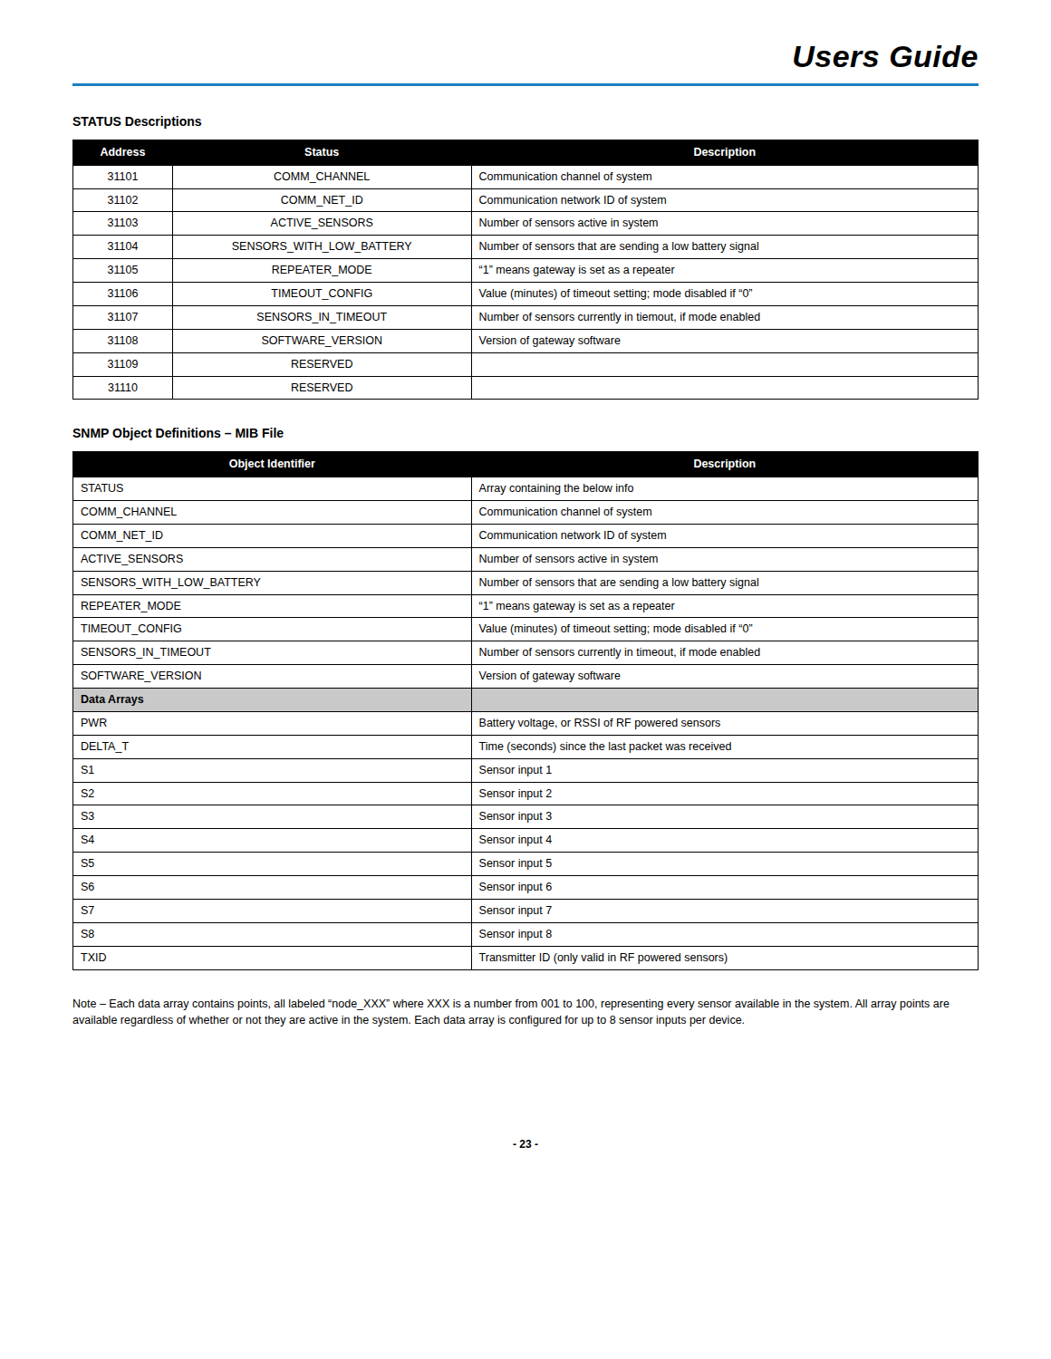Users Guide
STATUS Descriptions
| Address | Status | Description |
| --- | --- | --- |
| 31101 | COMM_CHANNEL | Communication channel of system |
| 31102 | COMM_NET_ID | Communication network ID of system |
| 31103 | ACTIVE_SENSORS | Number of sensors active in system |
| 31104 | SENSORS_WITH_LOW_BATTERY | Number of sensors that are sending a low battery signal |
| 31105 | REPEATER_MODE | “1” means gateway is set as a repeater |
| 31106 | TIMEOUT_CONFIG | Value (minutes) of timeout setting; mode disabled if “0” |
| 31107 | SENSORS_IN_TIMEOUT | Number of sensors currently in tiemout, if mode enabled |
| 31108 | SOFTWARE_VERSION | Version of gateway software |
| 31109 | RESERVED | |
| 31110 | RESERVED | |
SNMP Object Definitions – MIB File
| Object Identifier | Description |
| --- | --- |
| STATUS | Array containing the below info |
| COMM_CHANNEL | Communication channel of system |
| COMM_NET_ID | Communication network ID of system |
| ACTIVE_SENSORS | Number of sensors active in system |
| SENSORS_WITH_LOW_BATTERY | Number of sensors that are sending a low battery signal |
| REPEATER_MODE | “1” means gateway is set as a repeater |
| TIMEOUT_CONFIG | Value (minutes) of timeout setting; mode disabled if “0” |
| SENSORS_IN_TIMEOUT | Number of sensors currently in timeout, if mode enabled |
| SOFTWARE_VERSION | Version of gateway software |
| Data Arrays | |
| PWR | Battery voltage, or RSSI of RF powered sensors |
| DELTA_T | Time (seconds) since the last packet was received |
| S1 | Sensor input 1 |
| S2 | Sensor input 2 |
| S3 | Sensor input 3 |
| S4 | Sensor input 4 |
| S5 | Sensor input 5 |
| S6 | Sensor input 6 |
| S7 | Sensor input 7 |
| S8 | Sensor input 8 |
| TXID | Transmitter ID (only valid in RF powered sensors) |
Note – Each data array contains points, all labeled “node_XXX” where XXX is a number from 001 to 100, representing every sensor available in the system. All array points are available regardless of whether or not they are active in the system. Each data array is configured for up to 8 sensor inputs per device.
- 23 -